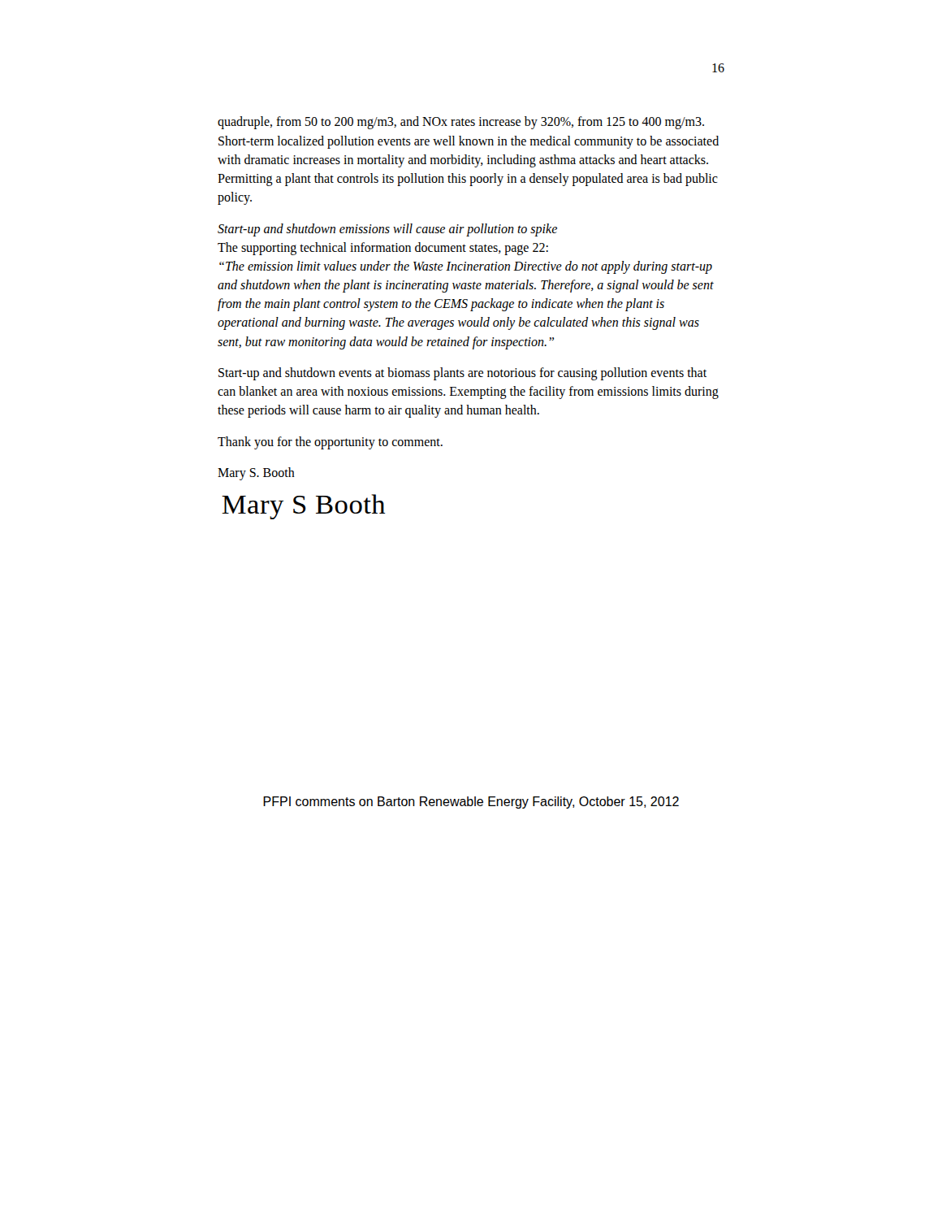16
quadruple, from 50 to 200 mg/m3, and NOx rates increase by 320%, from 125 to 400 mg/m3. Short-term localized pollution events are well known in the medical community to be associated with dramatic increases in mortality and morbidity, including asthma attacks and heart attacks. Permitting a plant that controls its pollution this poorly in a densely populated area is bad public policy.
Start-up and shutdown emissions will cause air pollution to spike
The supporting technical information document states, page 22:
“The emission limit values under the Waste Incineration Directive do not apply during start-up and shutdown when the plant is incinerating waste materials. Therefore, a signal would be sent from the main plant control system to the CEMS package to indicate when the plant is operational and burning waste. The averages would only be calculated when this signal was sent, but raw monitoring data would be retained for inspection.”
Start-up and shutdown events at biomass plants are notorious for causing pollution events that can blanket an area with noxious emissions. Exempting the facility from emissions limits during these periods will cause harm to air quality and human health.
Thank you for the opportunity to comment.
Mary S. Booth
Mary S Booth
PFPI comments on Barton Renewable Energy Facility, October 15, 2012